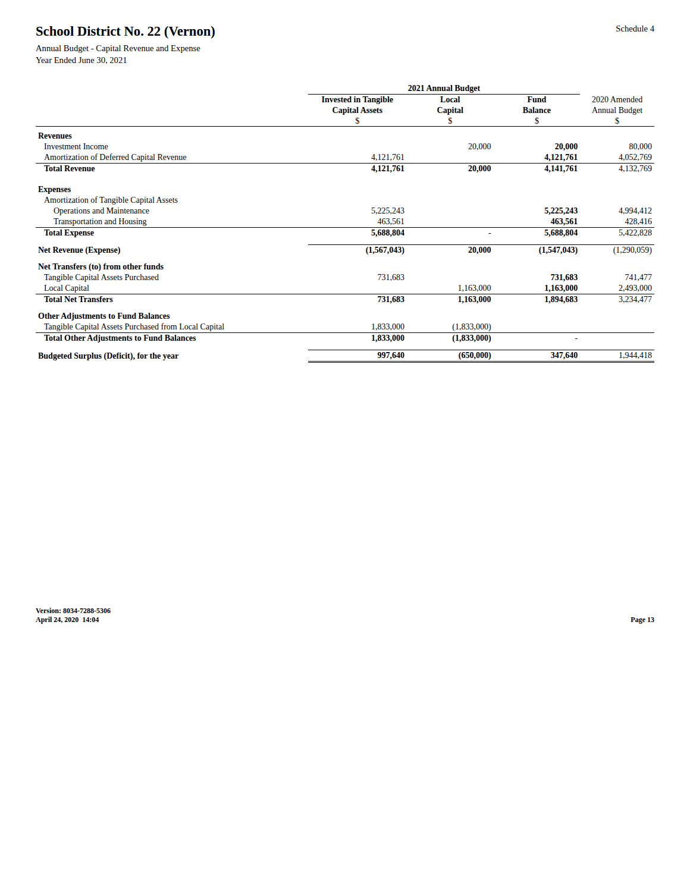Schedule 4
School District No. 22 (Vernon)
Annual Budget - Capital Revenue and Expense
Year Ended June 30, 2021
| | 2021 Annual Budget | |
| --- | --- | --- |
| | Invested in Tangible | Local | Fund | 2020 Amended |
| | Capital Assets | Capital | Balance | Annual Budget |
| | $ | $ | $ | $ |
| Revenues | | | | |
| Investment Income | | 20,000 | 20,000 | 80,000 |
| Amortization of Deferred Capital Revenue | 4,121,761 | | 4,121,761 | 4,052,769 |
| Total Revenue | 4,121,761 | 20,000 | 4,141,761 | 4,132,769 |
| Expenses | | | | |
| Amortization of Tangible Capital Assets | | | | |
| Operations and Maintenance | 5,225,243 | | 5,225,243 | 4,994,412 |
| Transportation and Housing | 463,561 | | 463,561 | 428,416 |
| Total Expense | 5,688,804 | - | 5,688,804 | 5,422,828 |
| Net Revenue (Expense) | (1,567,043) | 20,000 | (1,547,043) | (1,290,059) |
| Net Transfers (to) from other funds | | | | |
| Tangible Capital Assets Purchased | 731,683 | | 731,683 | 741,477 |
| Local Capital | | 1,163,000 | 1,163,000 | 2,493,000 |
| Total Net Transfers | 731,683 | 1,163,000 | 1,894,683 | 3,234,477 |
| Other Adjustments to Fund Balances | | | | |
| Tangible Capital Assets Purchased from Local Capital | 1,833,000 | (1,833,000) | | |
| Total Other Adjustments to Fund Balances | 1,833,000 | (1,833,000) | - | |
| Budgeted Surplus (Deficit), for the year | 997,640 | (650,000) | 347,640 | 1,944,418 |
Version: 8034-7288-5306
April 24, 2020 14:04
Page 13